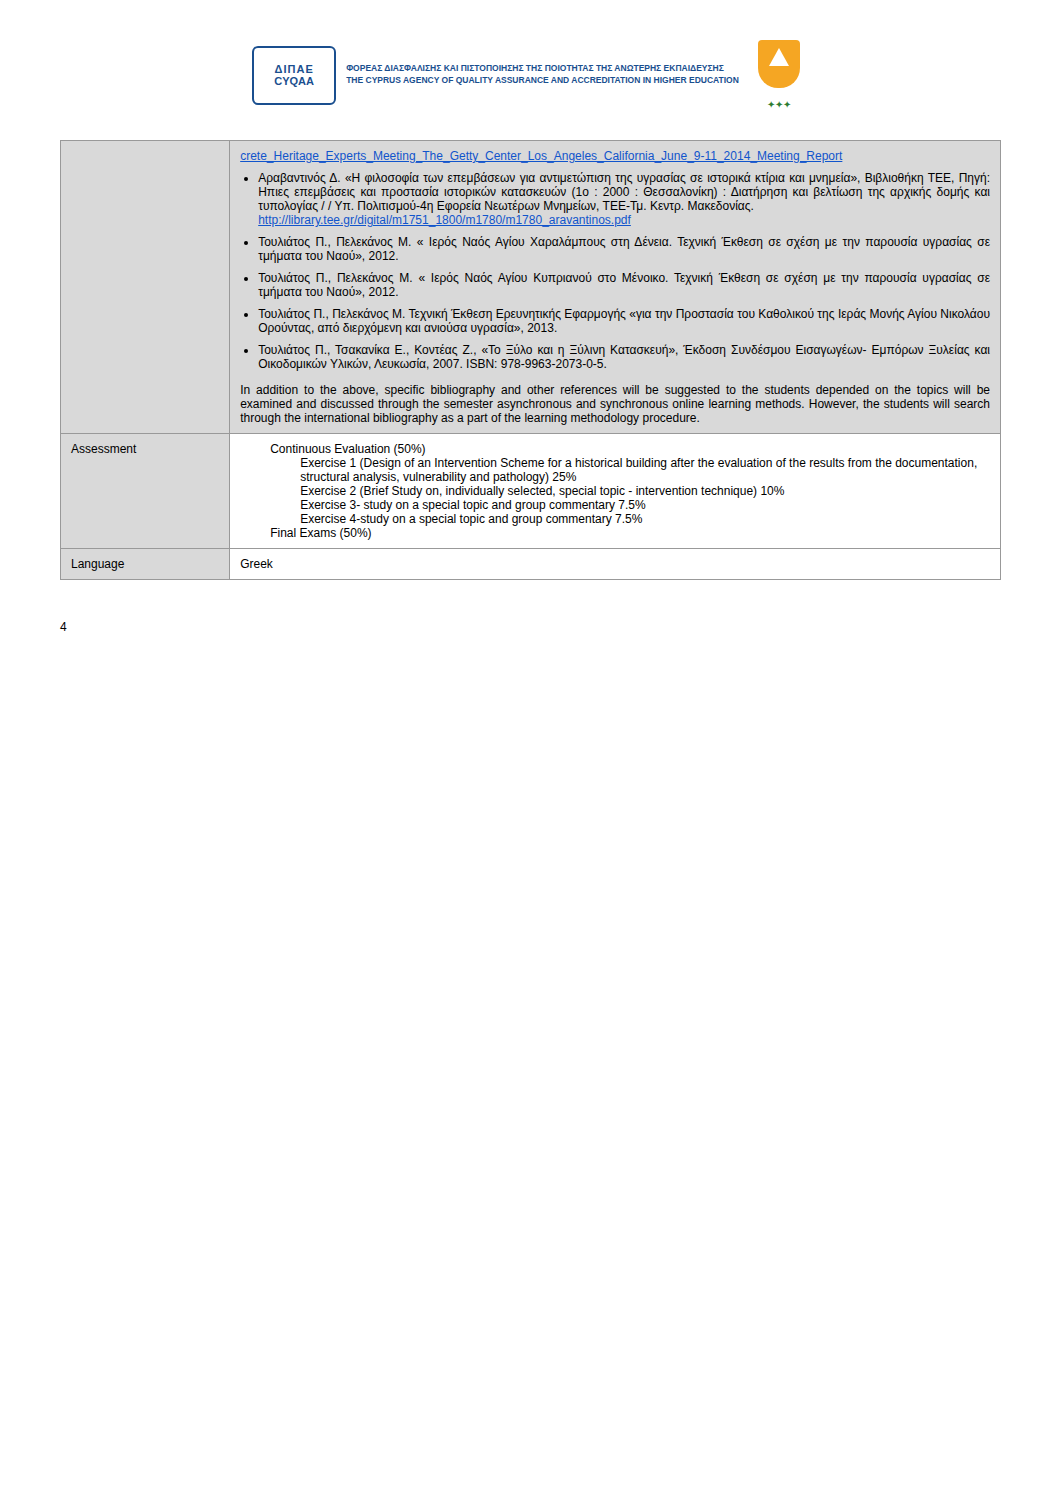ΔΙΠΑΕ CYQAA
ΦΟΡΕΑΣ ΔΙΑΣΦΑΛΙΣΗΣ ΚΑΙ ΠΙΣΤΟΠΟΙΗΣΗΣ ΤΗΣ ΠΟΙΟΤΗΤΑΣ ΤΗΣ ΑΝΩΤΕΡΗΣ ΕΚΠΑΙΔΕΥΣΗΣ
THE CYPRUS AGENCY OF QUALITY ASSURANCE AND ACCREDITATION IN HIGHER EDUCATION
✦✦✦
| | crete_Heritage_Experts_Meeting_The_Getty_Center_Los_Angeles_California_June_9-11_2014_Meeting_Report Αραβαντινός Δ. «Η φιλοσοφία των επεμβάσεων για αντιμετώπιση της υγρασίας σε ιστορικά κτίρια και μνημεία», Βιβλιοθήκη ΤΕΕ, Πηγή: Ηπιες επεμβάσεις και προστασία ιστορικών κατασκευών (1ο : 2000 : Θεσσαλονίκη) : Διατήρηση και βελτίωση της αρχικής δομής και τυπολογίας / / Υπ. Πολιτισμού-4η Εφορεία Νεωτέρων Μνημείων, ΤΕΕ-Τμ. Κεντρ. Μακεδονίας. http://library.tee.gr/digital/m1751_1800/m1780/m1780_aravantinos.pdf Τουλιάτος Π., Πελεκάνος Μ. « Ιερός Ναός Αγίου Χαραλάμπους στη Δένεια. Τεχνική Έκθεση σε σχέση με την παρουσία υγρασίας σε τμήματα του Ναού», 2012. Τουλιάτος Π., Πελεκάνος Μ. « Ιερός Ναός Αγίου Κυπριανού στο Μένοικο. Τεχνική Έκθεση σε σχέση με την παρουσία υγρασίας σε τμήματα του Ναού», 2012. Τουλιάτος Π., Πελεκάνος Μ. Τεχνική Έκθεση Ερευνητικής Εφαρμογής «για την Προστασία του Καθολικού της Ιεράς Μονής Αγίου Νικολάου Ορούντας, από διερχόμενη και ανιούσα υγρασία», 2013. Τουλιάτος Π., Τσακανίκα Ε., Κοντέας Ζ., «Το Ξύλο και η Ξύλινη Κατασκευή», Έκδοση Συνδέσμου Εισαγωγέων- Εμπόρων Ξυλείας και Οικοδομικών Υλικών, Λευκωσία, 2007. ISBN: 978-9963-2073-0-5. In addition to the above, specific bibliography and other references will be suggested to the students depended on the topics will be examined and discussed through the semester asynchronous and synchronous online learning methods. However, the students will search through the international bibliography as a part of the learning methodology procedure. |
| Assessment | Continuous Evaluation (50%) Exercise 1 (Design of an Intervention Scheme for a historical building after the evaluation of the results from the documentation, structural analysis, vulnerability and pathology) 25% Exercise 2 (Brief Study on, individually selected, special topic - intervention technique) 10% Exercise 3- study on a special topic and group commentary 7.5% Exercise 4-study on a special topic and group commentary 7.5% Final Exams (50%) |
| Language | Greek |
4